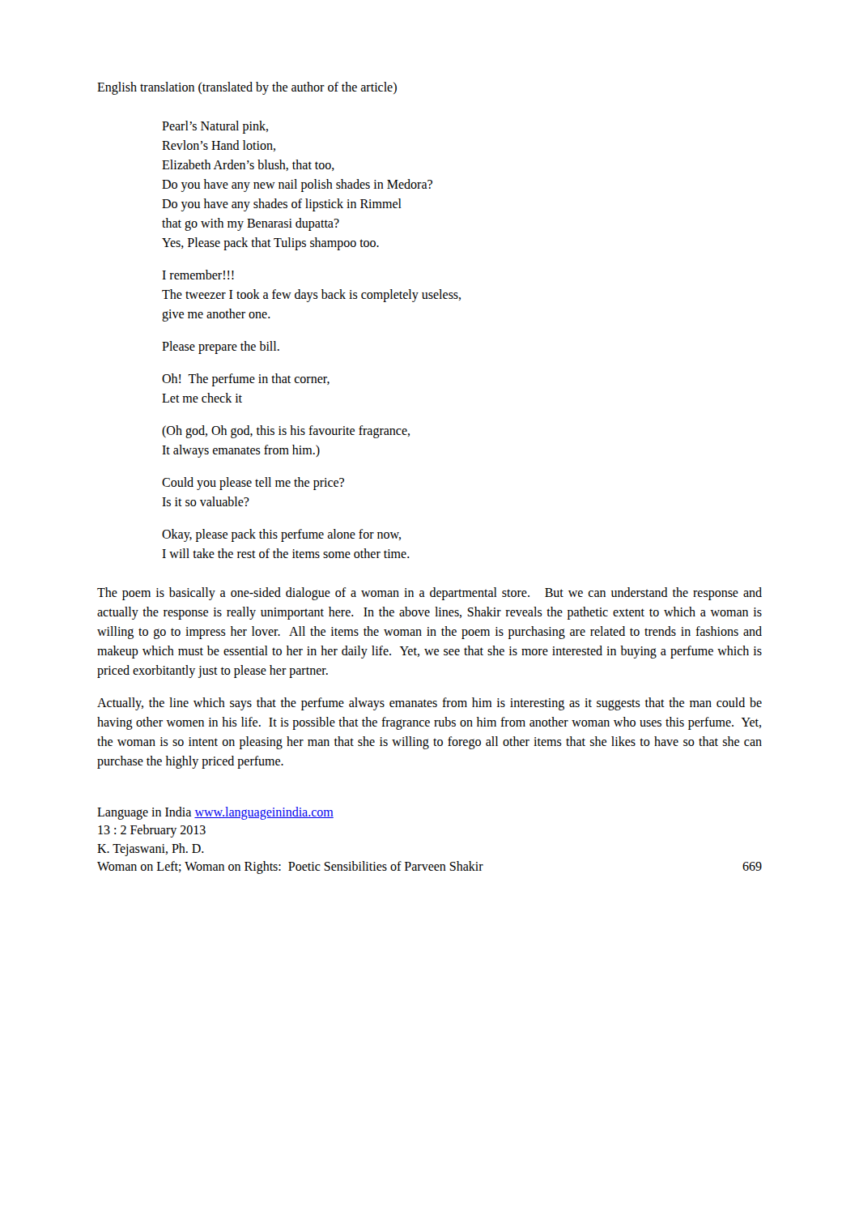English translation (translated by the author of the article)
Pearl’s Natural pink,
Revlon’s Hand lotion,
Elizabeth Arden’s blush, that too,
Do you have any new nail polish shades in Medora?
Do you have any shades of lipstick in Rimmel
that go with my Benarasi dupatta?
Yes, Please pack that Tulips shampoo too.
I remember!!!
The tweezer I took a few days back is completely useless,
give me another one.
Please prepare the bill.
Oh! The perfume in that corner,
Let me check it
(Oh god, Oh god, this is his favourite fragrance,
It always emanates from him.)
Could you please tell me the price?
Is it so valuable?
Okay, please pack this perfume alone for now,
I will take the rest of the items some other time.
The poem is basically a one-sided dialogue of a woman in a departmental store. But we can understand the response and actually the response is really unimportant here. In the above lines, Shakir reveals the pathetic extent to which a woman is willing to go to impress her lover. All the items the woman in the poem is purchasing are related to trends in fashions and makeup which must be essential to her in her daily life. Yet, we see that she is more interested in buying a perfume which is priced exorbitantly just to please her partner.
Actually, the line which says that the perfume always emanates from him is interesting as it suggests that the man could be having other women in his life. It is possible that the fragrance rubs on him from another woman who uses this perfume. Yet, the woman is so intent on pleasing her man that she is willing to forego all other items that she likes to have so that she can purchase the highly priced perfume.
Language in India www.languageinindia.com
13 : 2 February 2013
K. Tejaswani, Ph. D.
Woman on Left; Woman on Rights: Poetic Sensibilities of Parveen Shakir 669